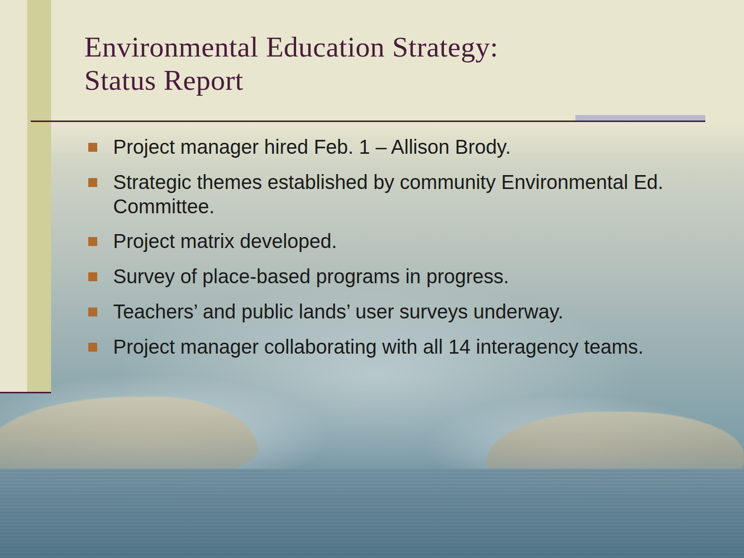Environmental Education Strategy:
Status Report
Project manager hired Feb. 1 – Allison Brody.
Strategic themes established by community Environmental Ed. Committee.
Project matrix developed.
Survey of place-based programs in progress.
Teachers’ and public lands’ user surveys underway.
Project manager collaborating with all 14 interagency teams.